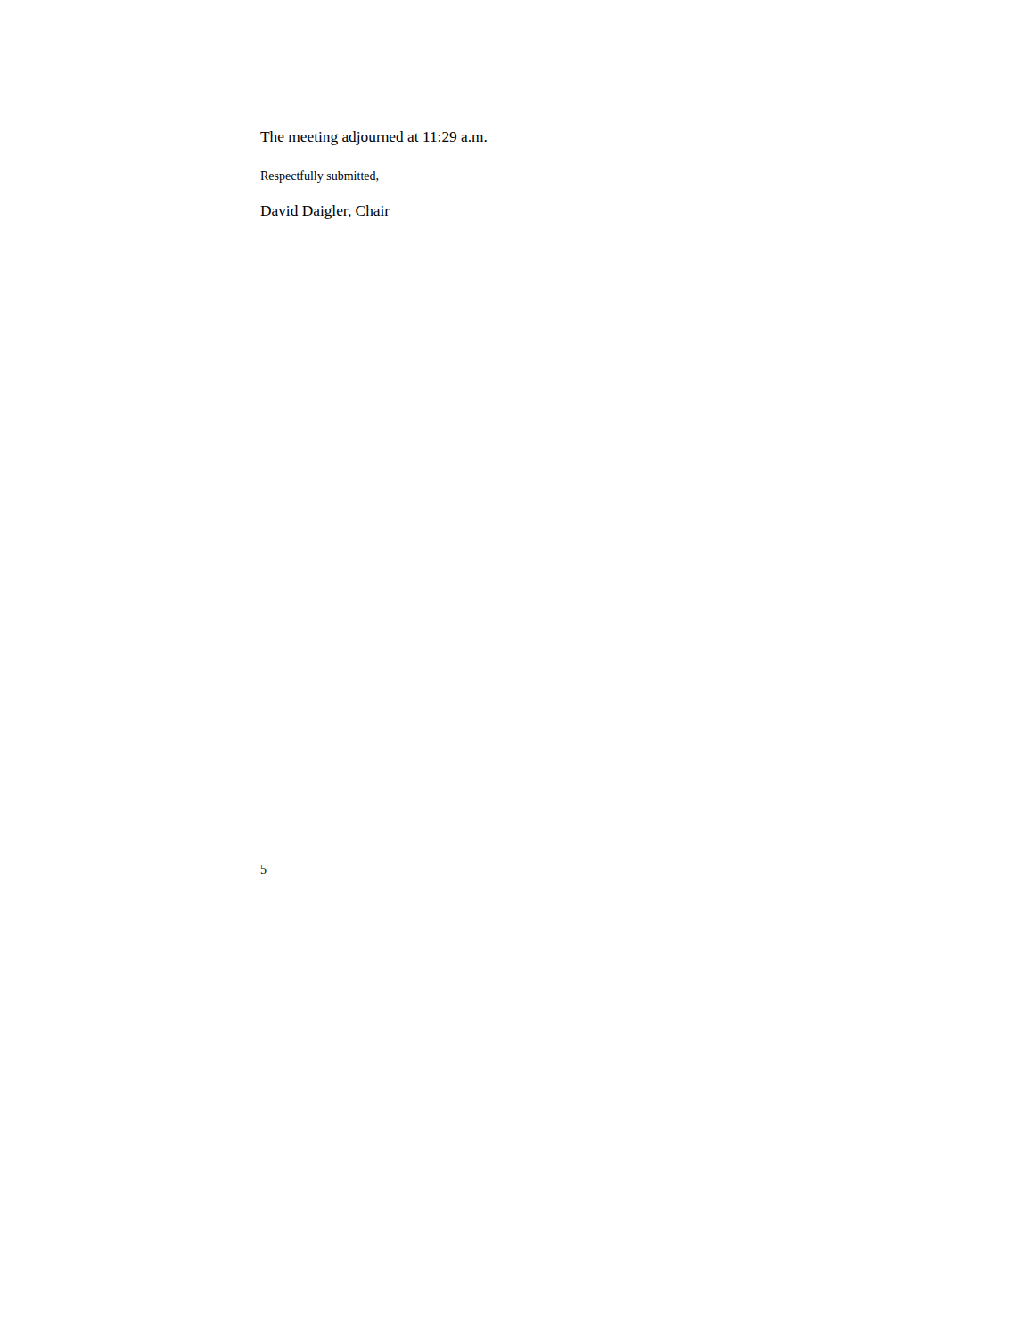The meeting adjourned at 11:29 a.m.
Respectfully submitted,
David Daigler, Chair
5